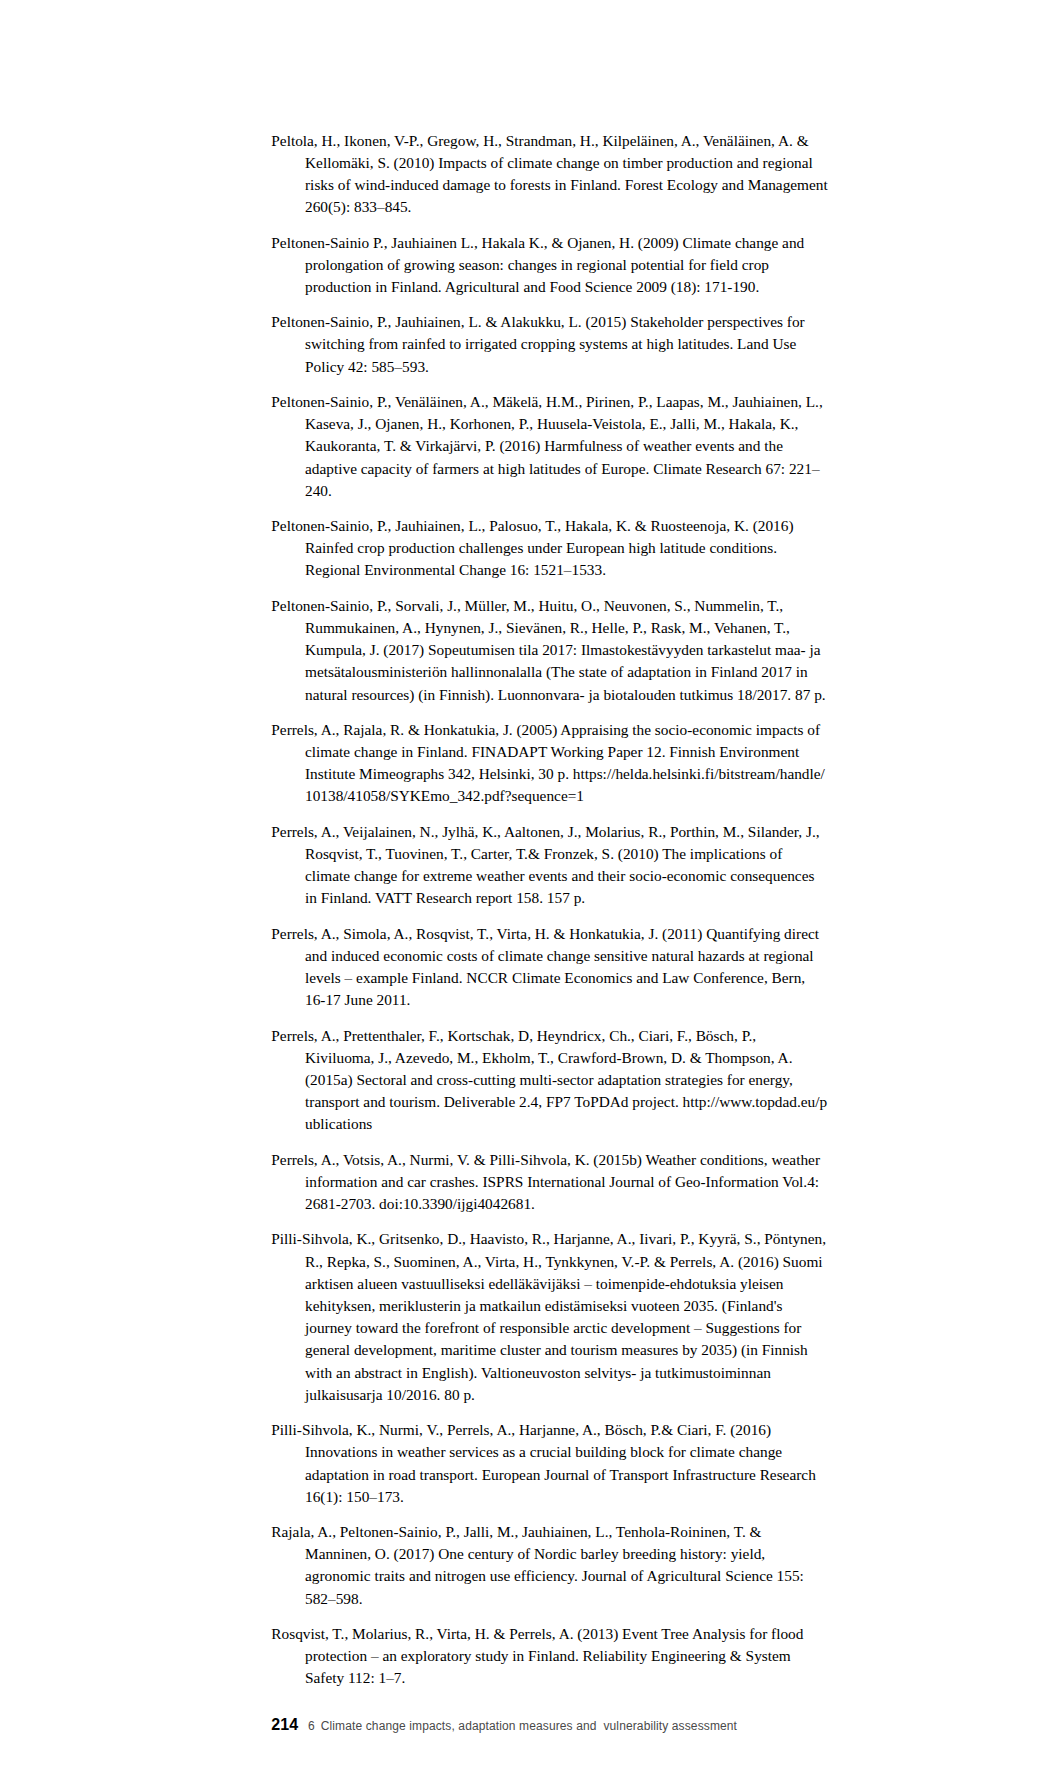Peltola, H., Ikonen, V-P., Gregow, H., Strandman, H., Kilpeläinen, A., Venäläinen, A. & Kellomäki, S. (2010) Impacts of climate change on timber production and regional risks of wind-induced damage to forests in Finland. Forest Ecology and Management 260(5): 833–845.
Peltonen-Sainio P., Jauhiainen L., Hakala K., & Ojanen, H. (2009) Climate change and prolongation of growing season: changes in regional potential for field crop production in Finland. Agricultural and Food Science 2009 (18): 171-190.
Peltonen-Sainio, P., Jauhiainen, L. & Alakukku, L. (2015) Stakeholder perspectives for switching from rainfed to irrigated cropping systems at high latitudes. Land Use Policy 42: 585–593.
Peltonen-Sainio, P., Venäläinen, A., Mäkelä, H.M., Pirinen, P., Laapas, M., Jauhiainen, L., Kaseva, J., Ojanen, H., Korhonen, P., Huusela-Veistola, E., Jalli, M., Hakala, K., Kaukoranta, T. & Virkajärvi, P. (2016) Harmfulness of weather events and the adaptive capacity of farmers at high latitudes of Europe. Climate Research 67: 221–240.
Peltonen-Sainio, P., Jauhiainen, L., Palosuo, T., Hakala, K. & Ruosteenoja, K. (2016) Rainfed crop production challenges under European high latitude conditions. Regional Environmental Change 16: 1521–1533.
Peltonen-Sainio, P., Sorvali, J., Müller, M., Huitu, O., Neuvonen, S., Nummelin, T., Rummukainen, A., Hynynen, J., Sievänen, R., Helle, P., Rask, M., Vehanen, T., Kumpula, J. (2017) Sopeutumisen tila 2017: Ilmastokestävyyden tarkastelut maa- ja metsätalousministeriön hallinnonalalla (The state of adaptation in Finland 2017 in natural resources) (in Finnish). Luonnonvara- ja biotalouden tutkimus 18/2017. 87 p.
Perrels, A., Rajala, R. & Honkatukia, J. (2005) Appraising the socio-economic impacts of climate change in Finland. FINADAPT Working Paper 12. Finnish Environment Institute Mimeographs 342, Helsinki, 30 p. https://helda.helsinki.fi/bitstream/handle/10138/41058/SYKEmo_342.pdf?sequence=1
Perrels, A., Veijalainen, N., Jylhä, K., Aaltonen, J., Molarius, R., Porthin, M., Silander, J., Rosqvist, T., Tuovinen, T., Carter, T.& Fronzek, S. (2010) The implications of climate change for extreme weather events and their socio-economic consequences in Finland. VATT Research report 158. 157 p.
Perrels, A., Simola, A., Rosqvist, T., Virta, H. & Honkatukia, J. (2011) Quantifying direct and induced economic costs of climate change sensitive natural hazards at regional levels – example Finland. NCCR Climate Economics and Law Conference, Bern, 16-17 June 2011.
Perrels, A., Prettenthaler, F., Kortschak, D, Heyndricx, Ch., Ciari, F., Bösch, P., Kiviluoma, J., Azevedo, M., Ekholm, T., Crawford-Brown, D. & Thompson, A. (2015a) Sectoral and cross-cutting multi-sector adaptation strategies for energy, transport and tourism. Deliverable 2.4, FP7 ToPDAd project. http://www.topdad.eu/publications
Perrels, A., Votsis, A., Nurmi, V. & Pilli-Sihvola, K. (2015b) Weather conditions, weather information and car crashes. ISPRS International Journal of Geo-Information Vol.4: 2681-2703. doi:10.3390/ijgi4042681.
Pilli-Sihvola, K., Gritsenko, D., Haavisto, R., Harjanne, A., Iivari, P., Kyyrä, S., Pöntynen, R., Repka, S., Suominen, A., Virta, H., Tynkkynen, V.-P. & Perrels, A. (2016) Suomi arktisen alueen vastuulliseksi edelläkävijäksi – toimenpide-ehdotuksia yleisen kehityksen, meriklusterin ja matkailun edistämiseksi vuoteen 2035. (Finland's journey toward the forefront of responsible arctic development – Suggestions for general development, maritime cluster and tourism measures by 2035) (in Finnish with an abstract in English). Valtioneuvoston selvitys- ja tutkimustoiminnan julkaisusarja 10/2016. 80 p.
Pilli-Sihvola, K., Nurmi, V., Perrels, A., Harjanne, A., Bösch, P.& Ciari, F. (2016) Innovations in weather services as a crucial building block for climate change adaptation in road transport. European Journal of Transport Infrastructure Research 16(1): 150–173.
Rajala, A., Peltonen-Sainio, P., Jalli, M., Jauhiainen, L., Tenhola-Roininen, T. & Manninen, O. (2017) One century of Nordic barley breeding history: yield, agronomic traits and nitrogen use efficiency. Journal of Agricultural Science 155: 582–598.
Rosqvist, T., Molarius, R., Virta, H. & Perrels, A. (2013) Event Tree Analysis for flood protection – an exploratory study in Finland. Reliability Engineering & System Safety 112: 1–7.
2146 Climate change impacts, adaptation measures and vulnerability assessment